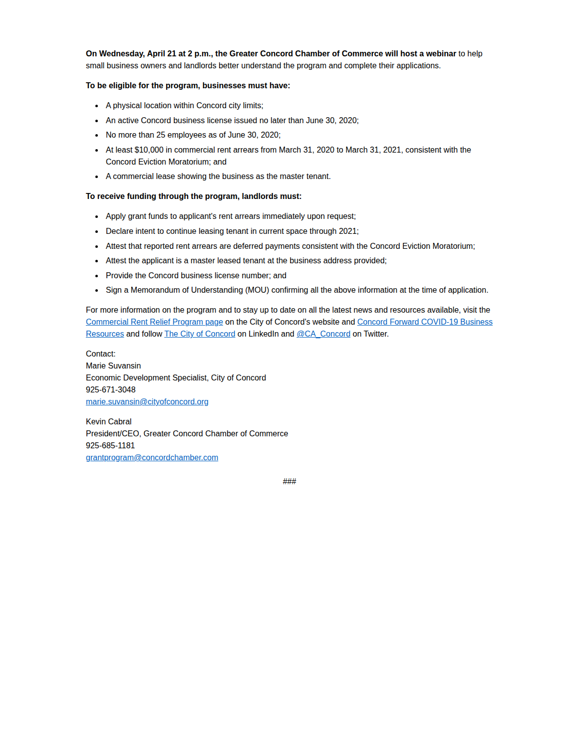On Wednesday, April 21 at 2 p.m., the Greater Concord Chamber of Commerce will host a webinar to help small business owners and landlords better understand the program and complete their applications.
To be eligible for the program, businesses must have:
A physical location within Concord city limits;
An active Concord business license issued no later than June 30, 2020;
No more than 25 employees as of June 30, 2020;
At least $10,000 in commercial rent arrears from March 31, 2020 to March 31, 2021, consistent with the Concord Eviction Moratorium; and
A commercial lease showing the business as the master tenant.
To receive funding through the program, landlords must:
Apply grant funds to applicant's rent arrears immediately upon request;
Declare intent to continue leasing tenant in current space through 2021;
Attest that reported rent arrears are deferred payments consistent with the Concord Eviction Moratorium;
Attest the applicant is a master leased tenant at the business address provided;
Provide the Concord business license number; and
Sign a Memorandum of Understanding (MOU) confirming all the above information at the time of application.
For more information on the program and to stay up to date on all the latest news and resources available, visit the Commercial Rent Relief Program page on the City of Concord's website and Concord Forward COVID-19 Business Resources and follow The City of Concord on LinkedIn and @CA_Concord on Twitter.
Contact:
Marie Suvansin
Economic Development Specialist, City of Concord
925-671-3048
marie.suvansin@cityofconcord.org
Kevin Cabral
President/CEO, Greater Concord Chamber of Commerce
925-685-1181
grantprogram@concordchamber.com
###